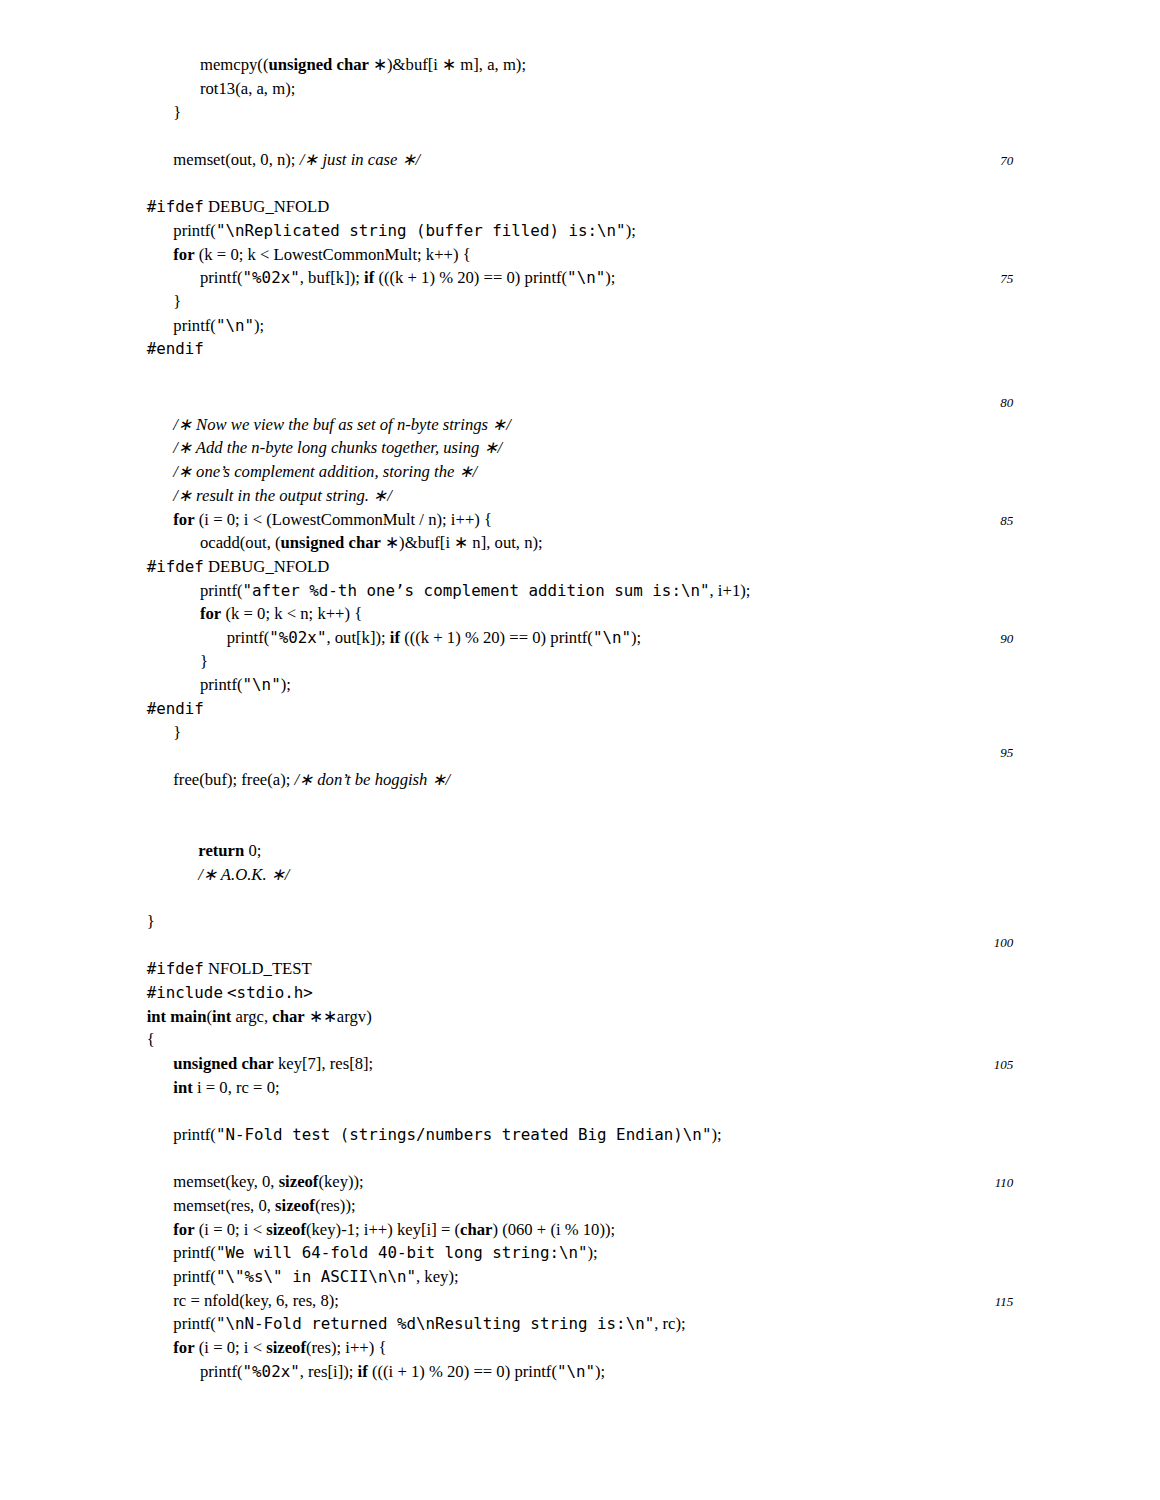memcpy((unsigned char ∗)&buf[i ∗ m], a, m);
rot13(a, a, m);
}
memset(out, 0, n); /∗ just in case ∗/
70
#ifdef DEBUG_NFOLD
printf("\nReplicated string (buffer filled) is:\n");
for (k = 0; k < LowestCommonMult; k++) {
printf("%02x", buf[k]); if (((k + 1) % 20) == 0) printf("\n");
75
}
printf("\n");
#endif
80
/∗ Now we view the buf as set of n-byte strings ∗/
/∗ Add the n-byte long chunks together, using ∗/
/∗ one’s complement addition, storing the ∗/
/∗ result in the output string. ∗/
for (i = 0; i < (LowestCommonMult / n); i++) {
85
ocadd(out, (unsigned char ∗)&buf[i ∗ n], out, n);
#ifdef DEBUG_NFOLD
printf("after %d-th one’s complement addition sum is:\n", i+1);
for (k = 0; k < n; k++) {
printf("%02x", out[k]); if (((k + 1) % 20) == 0) printf("\n");
90
}
printf("\n");
#endif
}
95
free(buf); free(a); /∗ don’t be hoggish ∗/
return 0; /∗ A.O.K. ∗/
}
100
#ifdef NFOLD_TEST
#include <stdio.h>
int main(int argc, char ∗∗argv)
{
unsigned char key[7], res[8];
105
int i = 0, rc = 0;
printf("N-Fold test (strings/numbers treated Big Endian)\n");
memset(key, 0, sizeof(key));
110
memset(res, 0, sizeof(res));
for (i = 0; i < sizeof(key)-1; i++) key[i] = (char) (060 + (i % 10));
printf("We will 64-fold 40-bit long string:\n");
printf("\"%s\" in ASCII\n\n", key);
rc = nfold(key, 6, res, 8);
115
printf("\nN-Fold returned %d\nResulting string is:\n", rc);
for (i = 0; i < sizeof(res); i++) {
printf("%02x", res[i]); if (((i + 1) % 20) == 0) printf("\n");